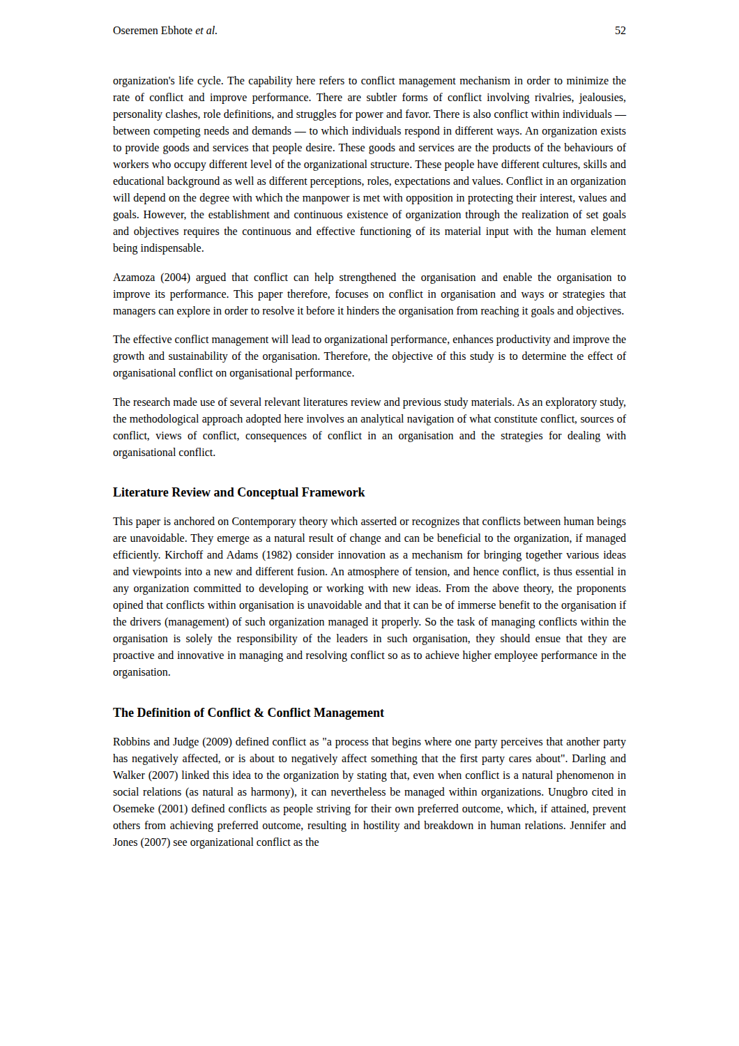Oseremen Ebhote et al. 52
organization's life cycle. The capability here refers to conflict management mechanism in order to minimize the rate of conflict and improve performance. There are subtler forms of conflict involving rivalries, jealousies, personality clashes, role definitions, and struggles for power and favor. There is also conflict within individuals — between competing needs and demands — to which individuals respond in different ways. An organization exists to provide goods and services that people desire. These goods and services are the products of the behaviours of workers who occupy different level of the organizational structure. These people have different cultures, skills and educational background as well as different perceptions, roles, expectations and values. Conflict in an organization will depend on the degree with which the manpower is met with opposition in protecting their interest, values and goals. However, the establishment and continuous existence of organization through the realization of set goals and objectives requires the continuous and effective functioning of its material input with the human element being indispensable.
Azamoza (2004) argued that conflict can help strengthened the organisation and enable the organisation to improve its performance. This paper therefore, focuses on conflict in organisation and ways or strategies that managers can explore in order to resolve it before it hinders the organisation from reaching it goals and objectives.
The effective conflict management will lead to organizational performance, enhances productivity and improve the growth and sustainability of the organisation. Therefore, the objective of this study is to determine the effect of organisational conflict on organisational performance.
The research made use of several relevant literatures review and previous study materials. As an exploratory study, the methodological approach adopted here involves an analytical navigation of what constitute conflict, sources of conflict, views of conflict, consequences of conflict in an organisation and the strategies for dealing with organisational conflict.
Literature Review and Conceptual Framework
This paper is anchored on Contemporary theory which asserted or recognizes that conflicts between human beings are unavoidable. They emerge as a natural result of change and can be beneficial to the organization, if managed efficiently. Kirchoff and Adams (1982) consider innovation as a mechanism for bringing together various ideas and viewpoints into a new and different fusion. An atmosphere of tension, and hence conflict, is thus essential in any organization committed to developing or working with new ideas. From the above theory, the proponents opined that conflicts within organisation is unavoidable and that it can be of immerse benefit to the organisation if the drivers (management) of such organization managed it properly. So the task of managing conflicts within the organisation is solely the responsibility of the leaders in such organisation, they should ensue that they are proactive and innovative in managing and resolving conflict so as to achieve higher employee performance in the organisation.
The Definition of Conflict & Conflict Management
Robbins and Judge (2009) defined conflict as "a process that begins where one party perceives that another party has negatively affected, or is about to negatively affect something that the first party cares about". Darling and Walker (2007) linked this idea to the organization by stating that, even when conflict is a natural phenomenon in social relations (as natural as harmony), it can nevertheless be managed within organizations. Unugbro cited in Osemeke (2001) defined conflicts as people striving for their own preferred outcome, which, if attained, prevent others from achieving preferred outcome, resulting in hostility and breakdown in human relations. Jennifer and Jones (2007) see organizational conflict as the